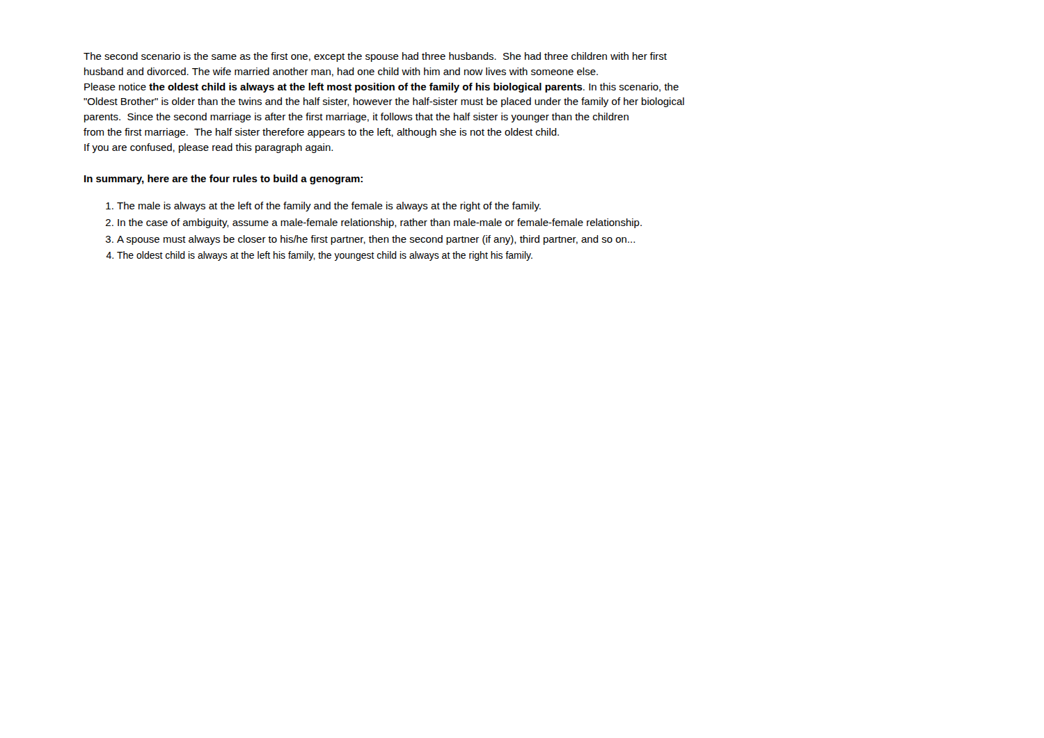The second scenario is the same as the first one, except the spouse had three husbands. She had three children with her first
husband and divorced. The wife married another man, had one child with him and now lives with someone else.
Please notice the oldest child is always at the left most position of the family of his biological parents. In this scenario, the
"Oldest Brother" is older than the twins and the half sister, however the half-sister must be placed under the family of her biological
parents. Since the second marriage is after the first marriage, it follows that the half sister is younger than the children
from the first marriage. The half sister therefore appears to the left, although she is not the oldest child.
If you are confused, please read this paragraph again.
In summary, here are the four rules to build a genogram:
The male is always at the left of the family and the female is always at the right of the family.
In the case of ambiguity, assume a male-female relationship, rather than male-male or female-female relationship.
A spouse must always be closer to his/he first partner, then the second partner (if any), third partner, and so on...
The oldest child is always at the left his family, the youngest child is always at the right his family.